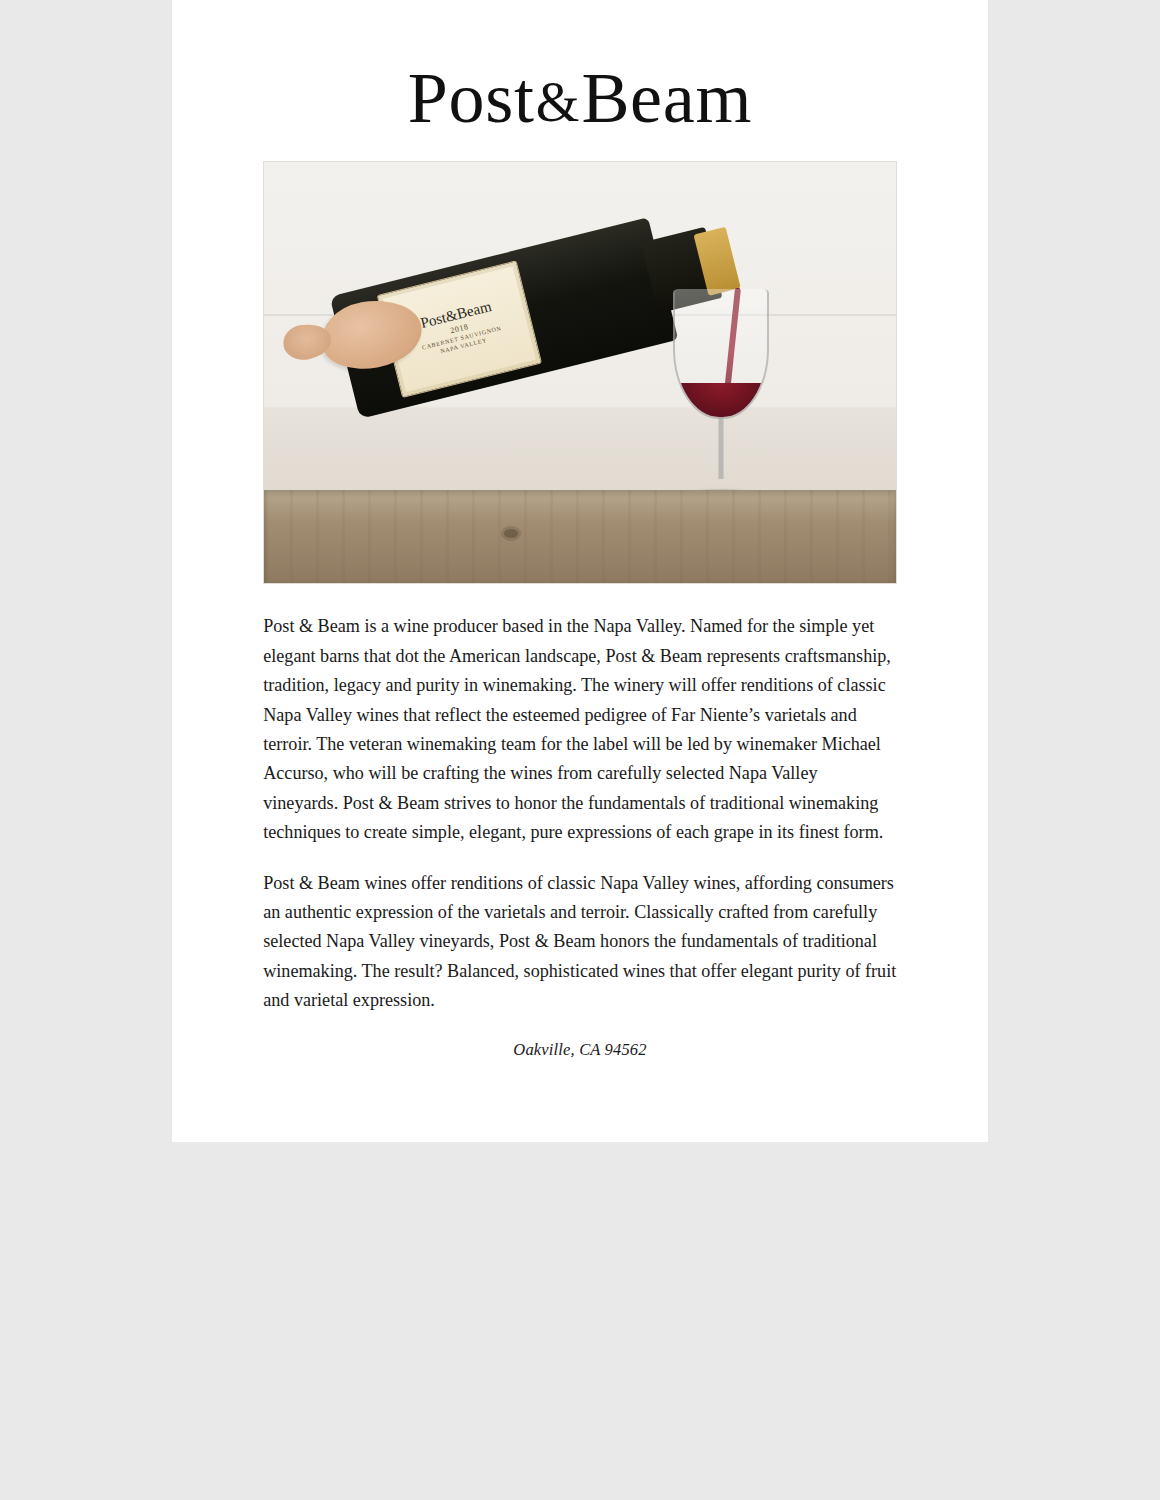Post&Beam
Post&Beam 2018 Cabernet Sauvignon
Napa Valley
Post & Beam Cabernet Sauvignon, Napa Valley.
Post & Beam is a wine producer based in the Napa Valley. Named for the simple yet elegant barns that dot the American landscape, Post & Beam represents craftsmanship, tradition, legacy and purity in winemaking. The winery will offer renditions of classic Napa Valley wines that reflect the esteemed pedigree of Far Niente’s varietals and terroir. The veteran winemaking team for the label will be led by winemaker Michael Accurso, who will be crafting the wines from carefully selected Napa Valley vineyards. Post & Beam strives to honor the fundamentals of traditional winemaking techniques to create simple, elegant, pure expressions of each grape in its finest form.
Post & Beam wines offer renditions of classic Napa Valley wines, affording consumers an authentic expression of the varietals and terroir. Classically crafted from carefully selected Napa Valley vineyards, Post & Beam honors the fundamentals of traditional winemaking. The result? Balanced, sophisticated wines that offer elegant purity of fruit and varietal expression.
Oakville, CA 94562